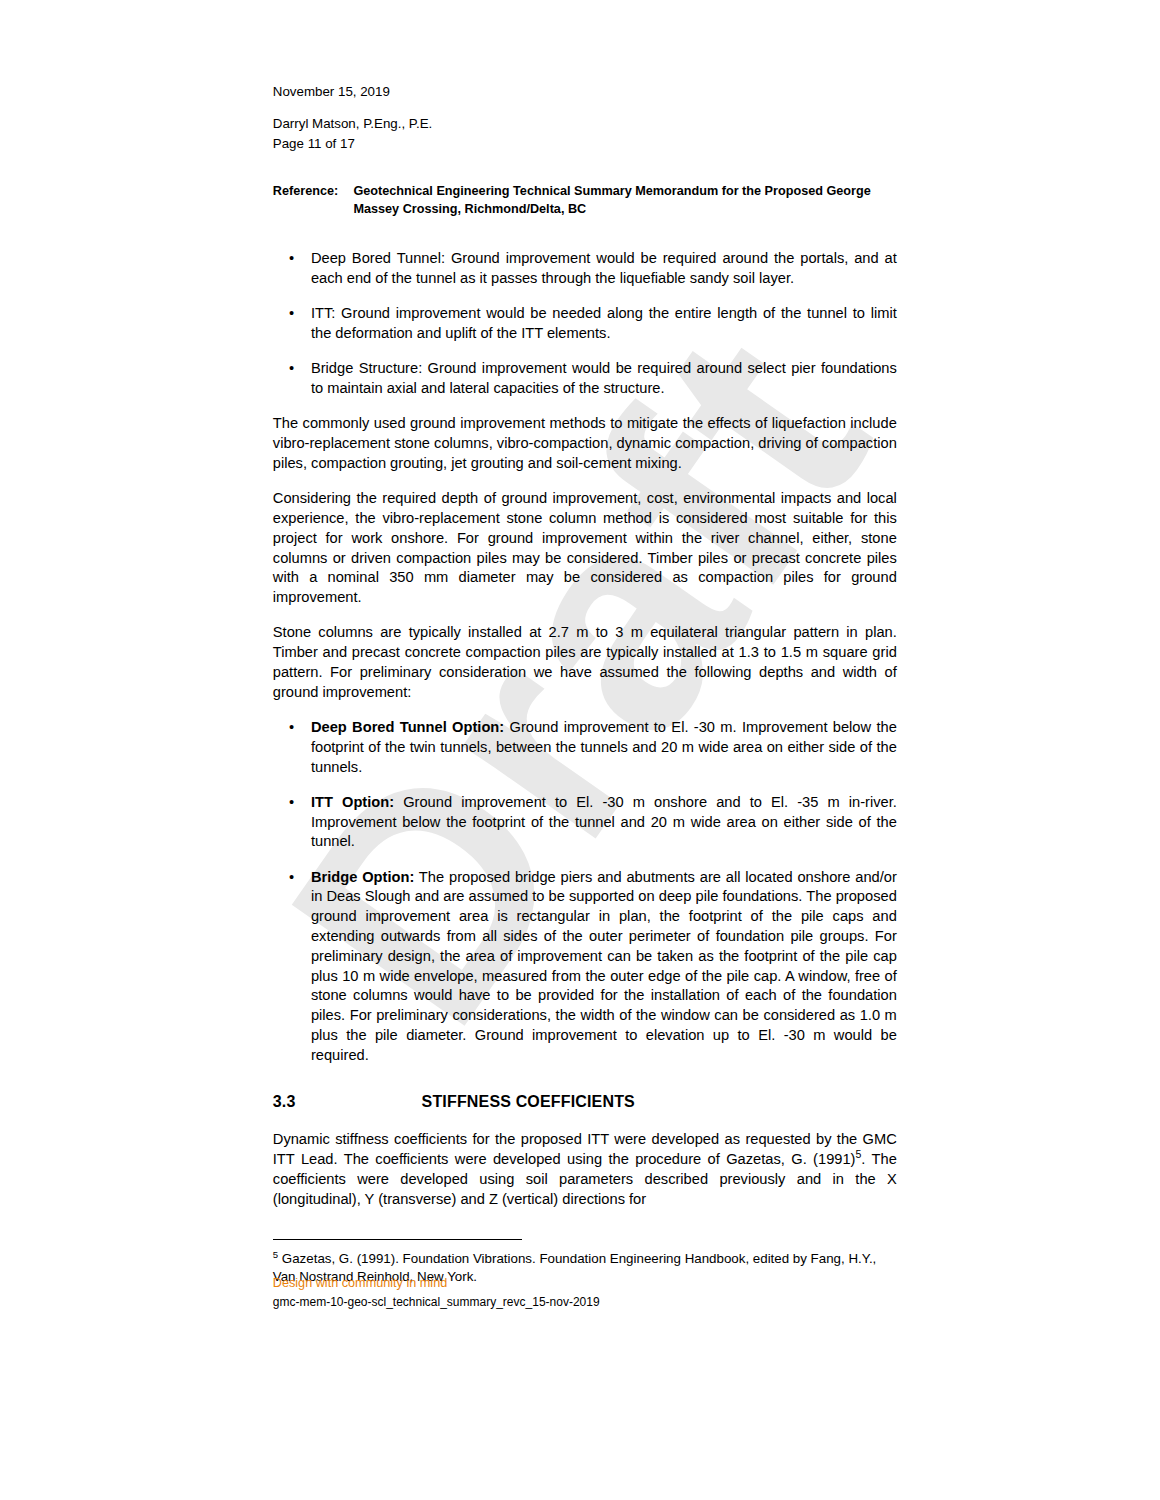Draft
November 15, 2019
Darryl Matson, P.Eng., P.E.
Page 11 of 17
| Reference: | Geotechnical Engineering Technical Summary Memorandum for the Proposed George Massey Crossing, Richmond/Delta, BC |
Deep Bored Tunnel: Ground improvement would be required around the portals, and at each end of the tunnel as it passes through the liquefiable sandy soil layer.
ITT: Ground improvement would be needed along the entire length of the tunnel to limit the deformation and uplift of the ITT elements.
Bridge Structure: Ground improvement would be required around select pier foundations to maintain axial and lateral capacities of the structure.
The commonly used ground improvement methods to mitigate the effects of liquefaction include vibro-replacement stone columns, vibro-compaction, dynamic compaction, driving of compaction piles, compaction grouting, jet grouting and soil-cement mixing.
Considering the required depth of ground improvement, cost, environmental impacts and local experience, the vibro-replacement stone column method is considered most suitable for this project for work onshore. For ground improvement within the river channel, either, stone columns or driven compaction piles may be considered. Timber piles or precast concrete piles with a nominal 350 mm diameter may be considered as compaction piles for ground improvement.
Stone columns are typically installed at 2.7 m to 3 m equilateral triangular pattern in plan. Timber and precast concrete compaction piles are typically installed at 1.3 to 1.5 m square grid pattern. For preliminary consideration we have assumed the following depths and width of ground improvement:
Deep Bored Tunnel Option: Ground improvement to El. -30 m. Improvement below the footprint of the twin tunnels, between the tunnels and 20 m wide area on either side of the tunnels.
ITT Option: Ground improvement to El. -30 m onshore and to El. -35 m in-river. Improvement below the footprint of the tunnel and 20 m wide area on either side of the tunnel.
Bridge Option: The proposed bridge piers and abutments are all located onshore and/or in Deas Slough and are assumed to be supported on deep pile foundations. The proposed ground improvement area is rectangular in plan, the footprint of the pile caps and extending outwards from all sides of the outer perimeter of foundation pile groups. For preliminary design, the area of improvement can be taken as the footprint of the pile cap plus 10 m wide envelope, measured from the outer edge of the pile cap. A window, free of stone columns would have to be provided for the installation of each of the foundation piles. For preliminary considerations, the width of the window can be considered as 1.0 m plus the pile diameter. Ground improvement to elevation up to El. -30 m would be required.
3.3 STIFFNESS COEFFICIENTS
Dynamic stiffness coefficients for the proposed ITT were developed as requested by the GMC ITT Lead. The coefficients were developed using the procedure of Gazetas, G. (1991)5. The coefficients were developed using soil parameters described previously and in the X (longitudinal), Y (transverse) and Z (vertical) directions for
5 Gazetas, G. (1991). Foundation Vibrations. Foundation Engineering Handbook, edited by Fang, H.Y., Van Nostrand Reinhold, New York.
Design with community in mind
gmc-mem-10-geo-scl_technical_summary_revc_15-nov-2019